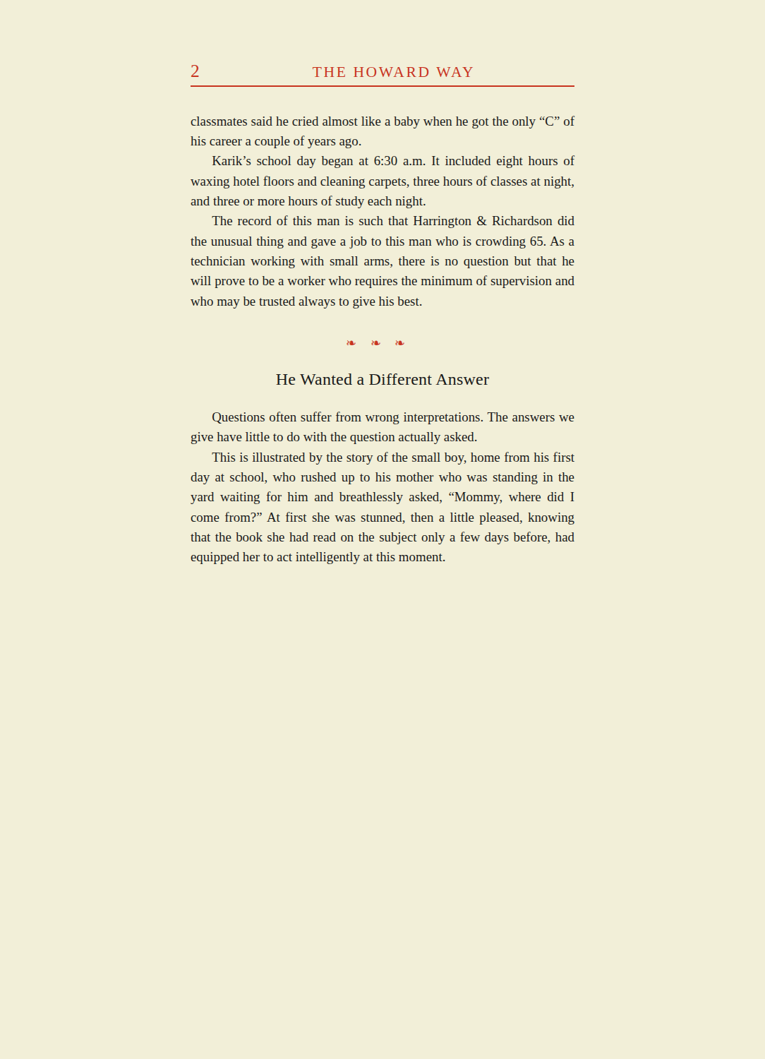2
The Howard Way
classmates said he cried almost like a baby when he got the only “C” of his career a couple of years ago.
Karik’s school day began at 6:30 a.m. It included eight hours of waxing hotel floors and cleaning carpets, three hours of classes at night, and three or more hours of study each night.
The record of this man is such that Harrington & Richardson did the unusual thing and gave a job to this man who is crowding 65. As a technician working with small arms, there is no question but that he will prove to be a worker who requires the minimum of supervision and who may be trusted always to give his best.
❧❧❧
He Wanted a Different Answer
Questions often suffer from wrong interpretations. The answers we give have little to do with the question actually asked.
This is illustrated by the story of the small boy, home from his first day at school, who rushed up to his mother who was standing in the yard waiting for him and breathlessly asked, “Mommy, where did I come from?” At first she was stunned, then a little pleased, knowing that the book she had read on the subject only a few days before, had equipped her to act intelligently at this moment.